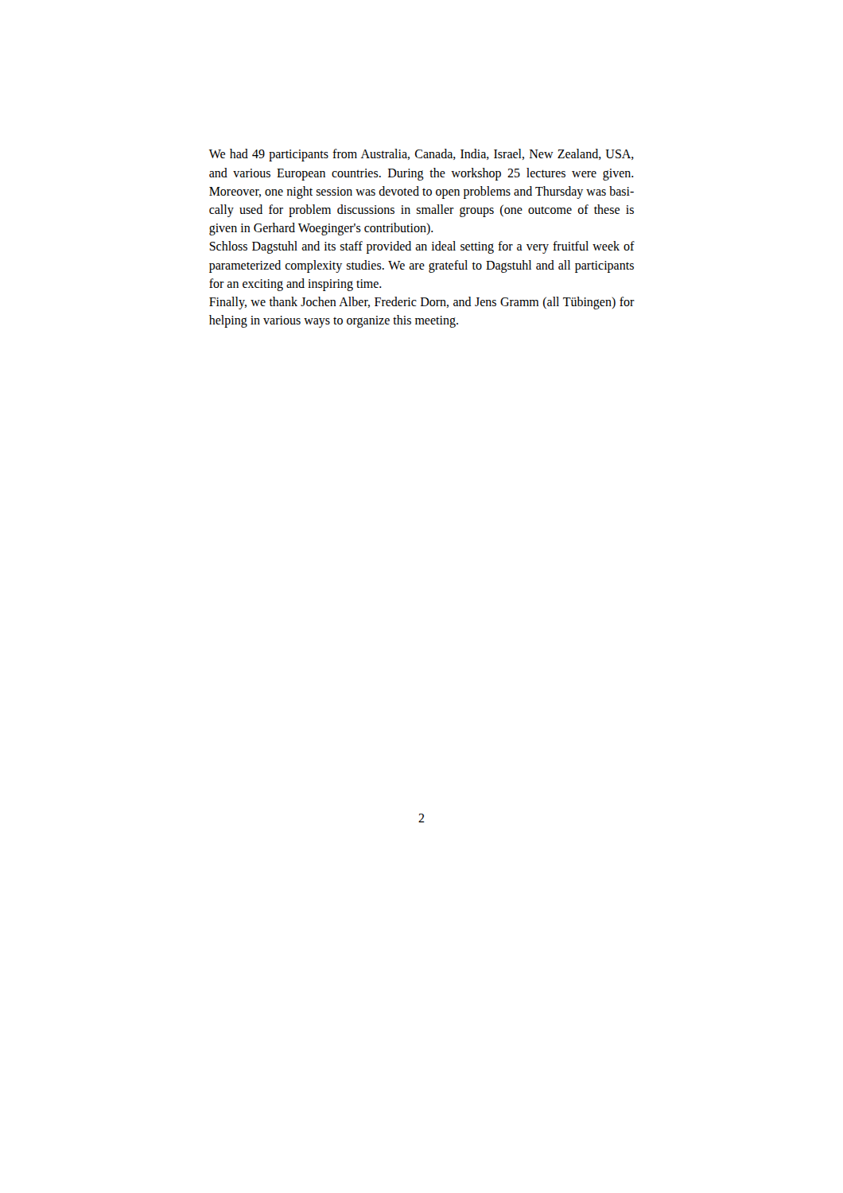We had 49 participants from Australia, Canada, India, Israel, New Zealand, USA, and various European countries. During the workshop 25 lectures were given. Moreover, one night session was devoted to open problems and Thursday was basically used for problem discussions in smaller groups (one outcome of these is given in Gerhard Woeginger's contribution).
Schloss Dagstuhl and its staff provided an ideal setting for a very fruitful week of parameterized complexity studies. We are grateful to Dagstuhl and all participants for an exciting and inspiring time.
Finally, we thank Jochen Alber, Frederic Dorn, and Jens Gramm (all Tübingen) for helping in various ways to organize this meeting.
2